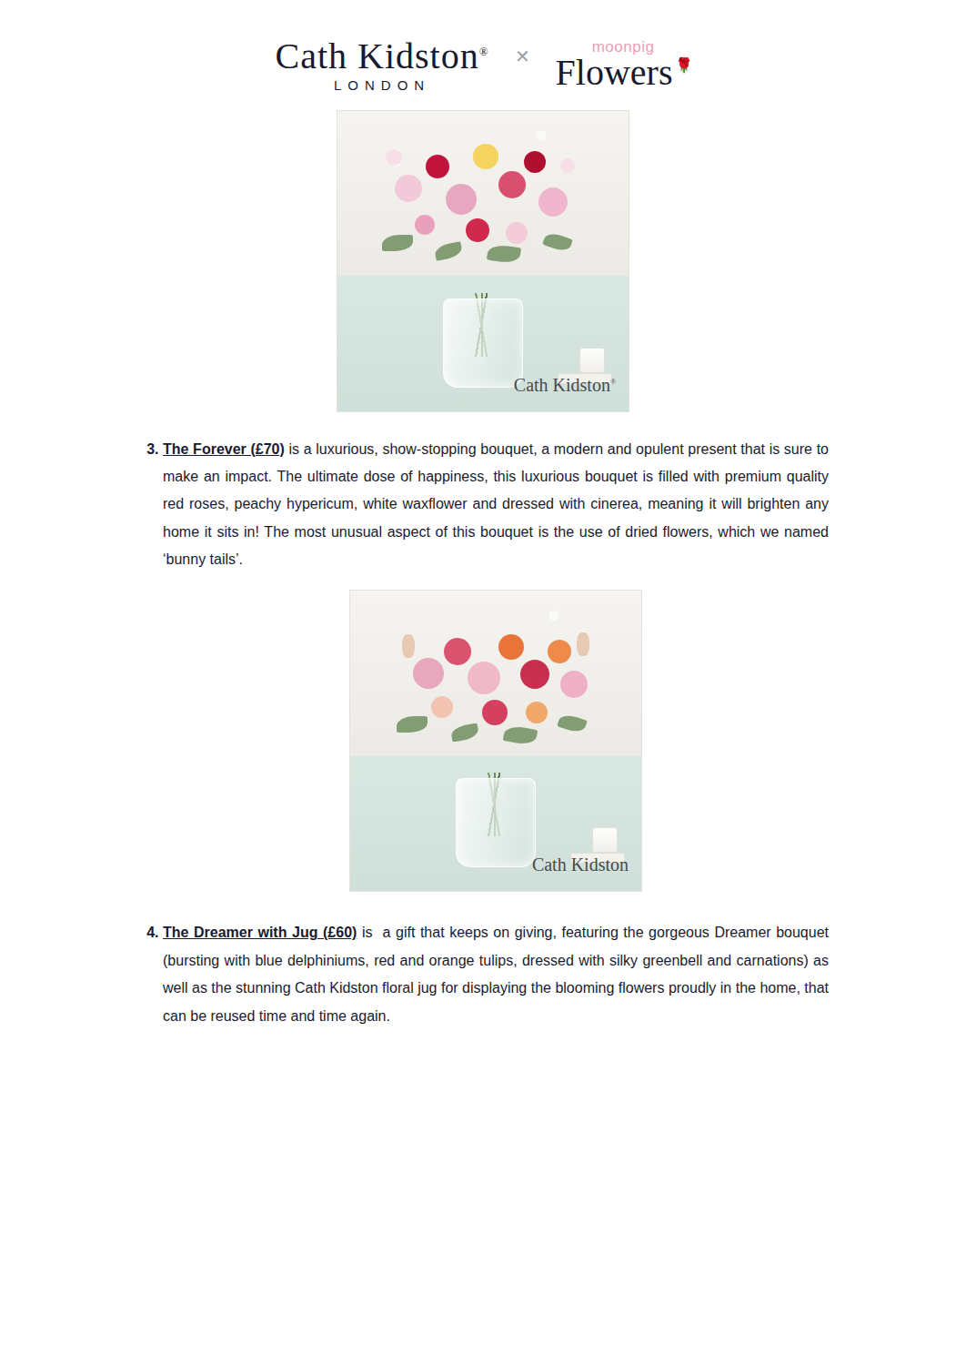Cath Kidston®
LONDON
✕
moonpig
Flowers
Cath Kidston®
The Forever (£70) is a luxurious, show-stopping bouquet, a modern and opulent present that is sure to make an impact. The ultimate dose of happiness, this luxurious bouquet is filled with premium quality red roses, peachy hypericum, white waxflower and dressed with cinerea, meaning it will brighten any home it sits in! The most unusual aspect of this bouquet is the use of dried flowers, which we named ‘bunny tails’.
Cath Kidston
The Dreamer with Jug (£60) is a gift that keeps on giving, featuring the gorgeous Dreamer bouquet (bursting with blue delphiniums, red and orange tulips, dressed with silky greenbell and carnations) as well as the stunning Cath Kidston floral jug for displaying the blooming flowers proudly in the home, that can be reused time and time again.